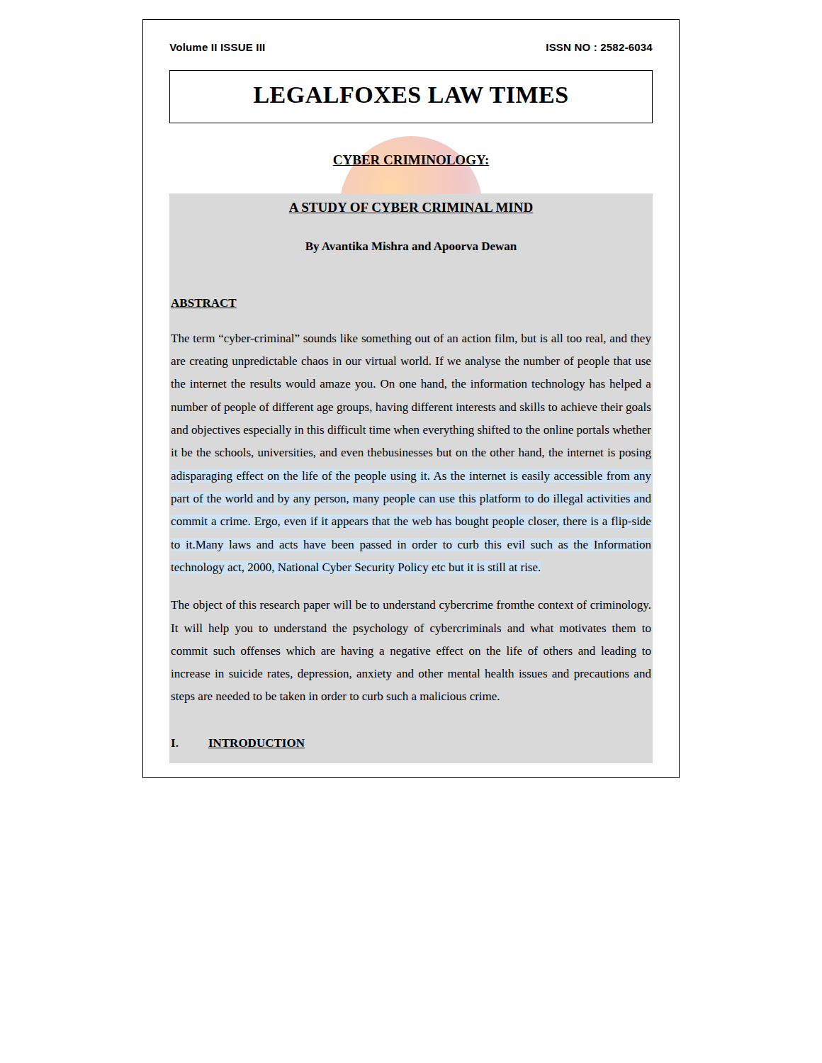DIGITAL FOXES
OUR RESEARCH YOUR SUCCESS
Volume II ISSUE III ISSN NO : 2582-6034
LEGALFOXES LAW TIMES
CYBER CRIMINOLOGY:
A STUDY OF CYBER CRIMINAL MIND
By Avantika Mishra and Apoorva Dewan
ABSTRACT
The term “cyber-criminal” sounds like something out of an action film, but is all too real, and they are creating unpredictable chaos in our virtual world. If we analyse the number of people that use the internet the results would amaze you. On one hand, the information technology has helped a number of people of different age groups, having different interests and skills to achieve their goals and objectives especially in this difficult time when everything shifted to the online portals whether it be the schools, universities, and even thebusinesses but on the other hand, the internet is posing adisparaging effect on the life of the people using it. As the internet is easily accessible from any part of the world and by any person, many people can use this platform to do illegal activities and commit a crime. Ergo, even if it appears that the web has bought people closer, there is a flip-side to it.Many laws and acts have been passed in order to curb this evil such as the Information technology act, 2000, National Cyber Security Policy etc but it is still at rise.
The object of this research paper will be to understand cybercrime fromthe context of criminology. It will help you to understand the psychology of cybercriminals and what motivates them to commit such offenses which are having a negative effect on the life of others and leading to increase in suicide rates, depression, anxiety and other mental health issues and precautions and steps are needed to be taken in order to curb such a malicious crime.
INTRODUCTION